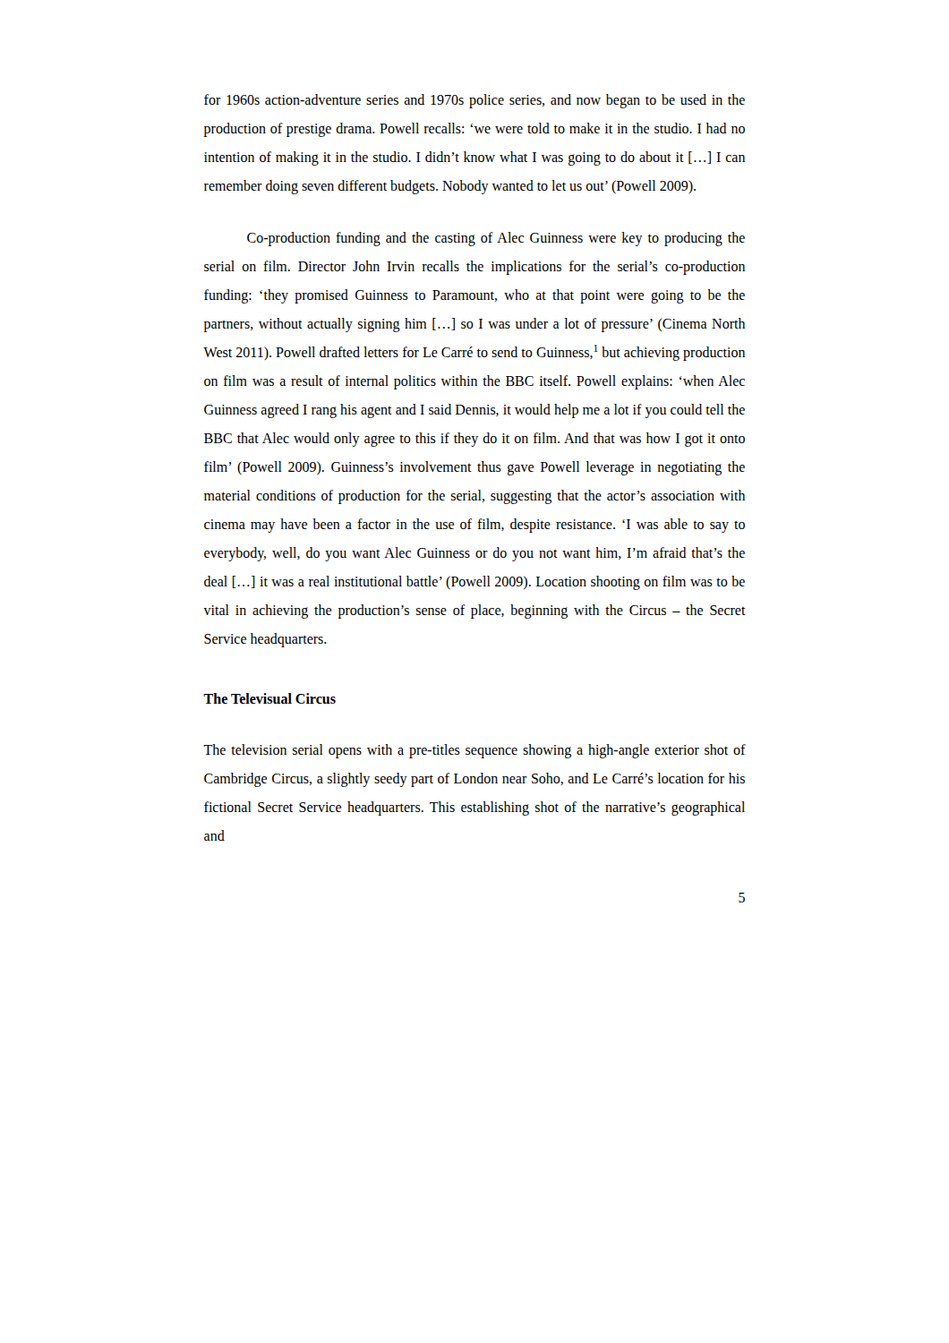for 1960s action-adventure series and 1970s police series, and now began to be used in the production of prestige drama. Powell recalls: ‘we were told to make it in the studio. I had no intention of making it in the studio. I didn’t know what I was going to do about it […] I can remember doing seven different budgets. Nobody wanted to let us out’ (Powell 2009).
Co-production funding and the casting of Alec Guinness were key to producing the serial on film. Director John Irvin recalls the implications for the serial’s co-production funding: ‘they promised Guinness to Paramount, who at that point were going to be the partners, without actually signing him […] so I was under a lot of pressure’ (Cinema North West 2011). Powell drafted letters for Le Carré to send to Guinness,1 but achieving production on film was a result of internal politics within the BBC itself. Powell explains: ‘when Alec Guinness agreed I rang his agent and I said Dennis, it would help me a lot if you could tell the BBC that Alec would only agree to this if they do it on film. And that was how I got it onto film’ (Powell 2009). Guinness’s involvement thus gave Powell leverage in negotiating the material conditions of production for the serial, suggesting that the actor’s association with cinema may have been a factor in the use of film, despite resistance. ‘I was able to say to everybody, well, do you want Alec Guinness or do you not want him, I’m afraid that’s the deal […] it was a real institutional battle’ (Powell 2009). Location shooting on film was to be vital in achieving the production’s sense of place, beginning with the Circus – the Secret Service headquarters.
The Televisual Circus
The television serial opens with a pre-titles sequence showing a high-angle exterior shot of Cambridge Circus, a slightly seedy part of London near Soho, and Le Carré’s location for his fictional Secret Service headquarters. This establishing shot of the narrative’s geographical and
5